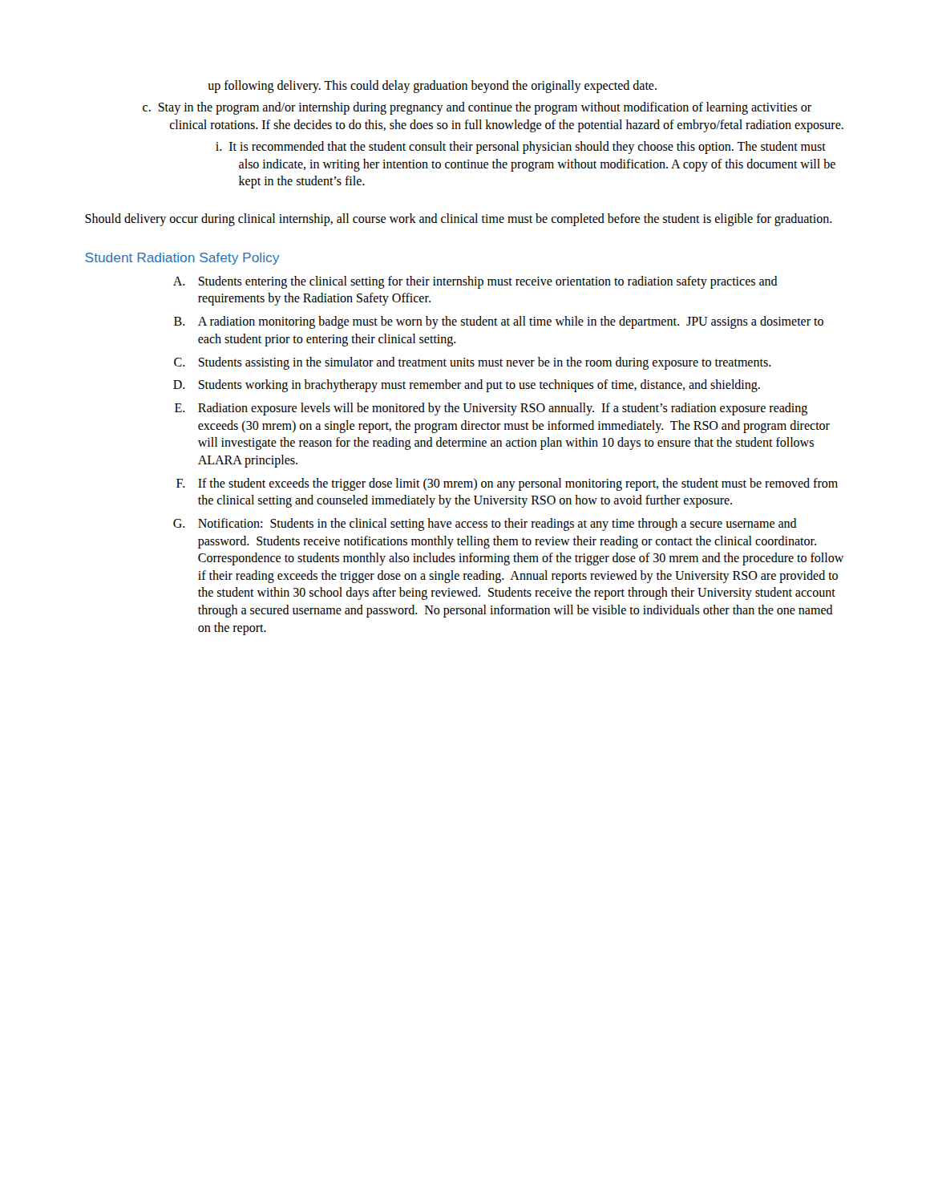up following delivery. This could delay graduation beyond the originally expected date.
c. Stay in the program and/or internship during pregnancy and continue the program without modification of learning activities or clinical rotations. If she decides to do this, she does so in full knowledge of the potential hazard of embryo/fetal radiation exposure.
i. It is recommended that the student consult their personal physician should they choose this option. The student must also indicate, in writing her intention to continue the program without modification. A copy of this document will be kept in the student’s file.
Should delivery occur during clinical internship, all course work and clinical time must be completed before the student is eligible for graduation.
Student Radiation Safety Policy
Students entering the clinical setting for their internship must receive orientation to radiation safety practices and requirements by the Radiation Safety Officer.
A radiation monitoring badge must be worn by the student at all time while in the department. JPU assigns a dosimeter to each student prior to entering their clinical setting.
Students assisting in the simulator and treatment units must never be in the room during exposure to treatments.
Students working in brachytherapy must remember and put to use techniques of time, distance, and shielding.
Radiation exposure levels will be monitored by the University RSO annually. If a student’s radiation exposure reading exceeds (30 mrem) on a single report, the program director must be informed immediately. The RSO and program director will investigate the reason for the reading and determine an action plan within 10 days to ensure that the student follows ALARA principles.
If the student exceeds the trigger dose limit (30 mrem) on any personal monitoring report, the student must be removed from the clinical setting and counseled immediately by the University RSO on how to avoid further exposure.
Notification: Students in the clinical setting have access to their readings at any time through a secure username and password. Students receive notifications monthly telling them to review their reading or contact the clinical coordinator. Correspondence to students monthly also includes informing them of the trigger dose of 30 mrem and the procedure to follow if their reading exceeds the trigger dose on a single reading. Annual reports reviewed by the University RSO are provided to the student within 30 school days after being reviewed. Students receive the report through their University student account through a secured username and password. No personal information will be visible to individuals other than the one named on the report.